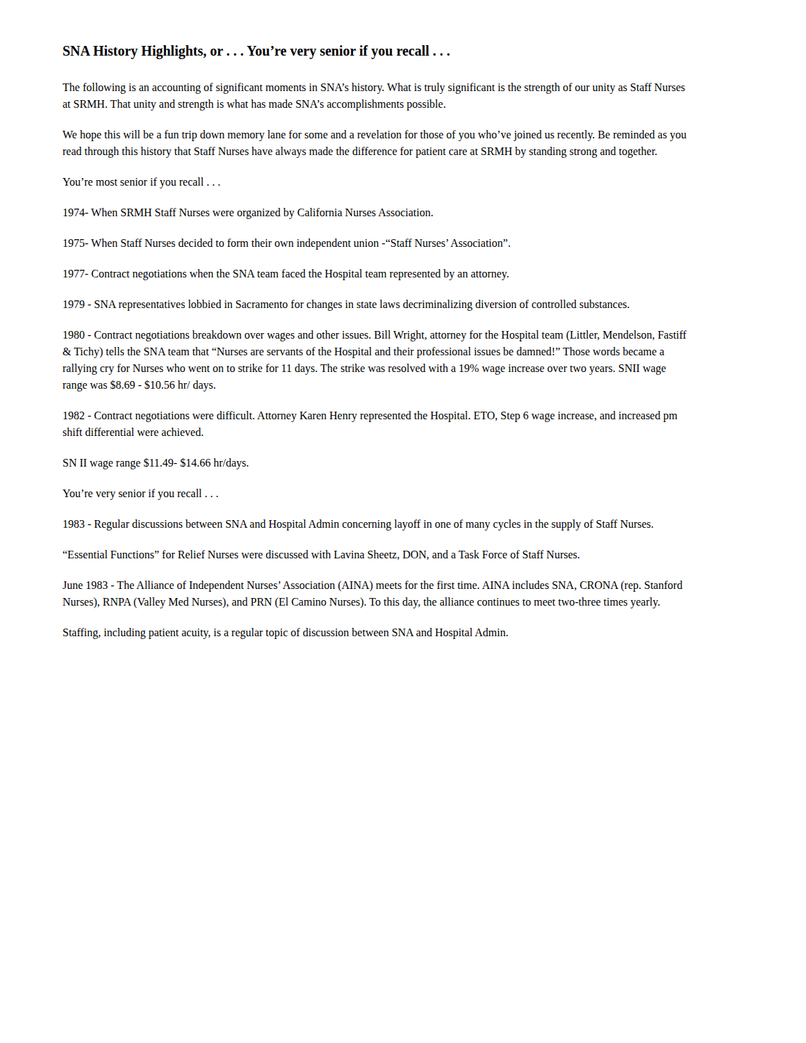SNA History Highlights, or . . . You’re very senior if you recall . . .
The following is an accounting of significant moments in SNA’s history. What is truly significant is the strength of our unity as Staff Nurses at SRMH. That unity and strength is what has made SNA’s accomplishments possible.
We hope this will be a fun trip down memory lane for some and a revelation for those of you who’ve joined us recently. Be reminded as you read through this history that Staff Nurses have always made the difference for patient care at SRMH by standing strong and together.
You’re most senior if you recall . . .
1974- When SRMH Staff Nurses were organized by California Nurses Association.
1975- When Staff Nurses decided to form their own independent union -“Staff Nurses’ Association”.
1977- Contract negotiations when the SNA team faced the Hospital team represented by an attorney.
1979 - SNA representatives lobbied in Sacramento for changes in state laws decriminalizing diversion of controlled substances.
1980 - Contract negotiations breakdown over wages and other issues. Bill Wright, attorney for the Hospital team (Littler, Mendelson, Fastiff & Tichy) tells the SNA team that “Nurses are servants of the Hospital and their professional issues be damned!” Those words became a rallying cry for Nurses who went on to strike for 11 days. The strike was resolved with a 19% wage increase over two years. SNII wage range was $8.69 - $10.56 hr/ days.
1982 - Contract negotiations were difficult. Attorney Karen Henry represented the Hospital. ETO, Step 6 wage increase, and increased pm shift differential were achieved.
SN II wage range $11.49- $14.66 hr/days.
You’re very senior if you recall . . .
1983 - Regular discussions between SNA and Hospital Admin concerning layoff in one of many cycles in the supply of Staff Nurses.
“Essential Functions” for Relief Nurses were discussed with Lavina Sheetz, DON, and a Task Force of Staff Nurses.
June 1983 - The Alliance of Independent Nurses’ Association (AINA) meets for the first time. AINA includes SNA, CRONA (rep. Stanford Nurses), RNPA (Valley Med Nurses), and PRN (El Camino Nurses). To this day, the alliance continues to meet two-three times yearly.
Staffing, including patient acuity, is a regular topic of discussion between SNA and Hospital Admin.